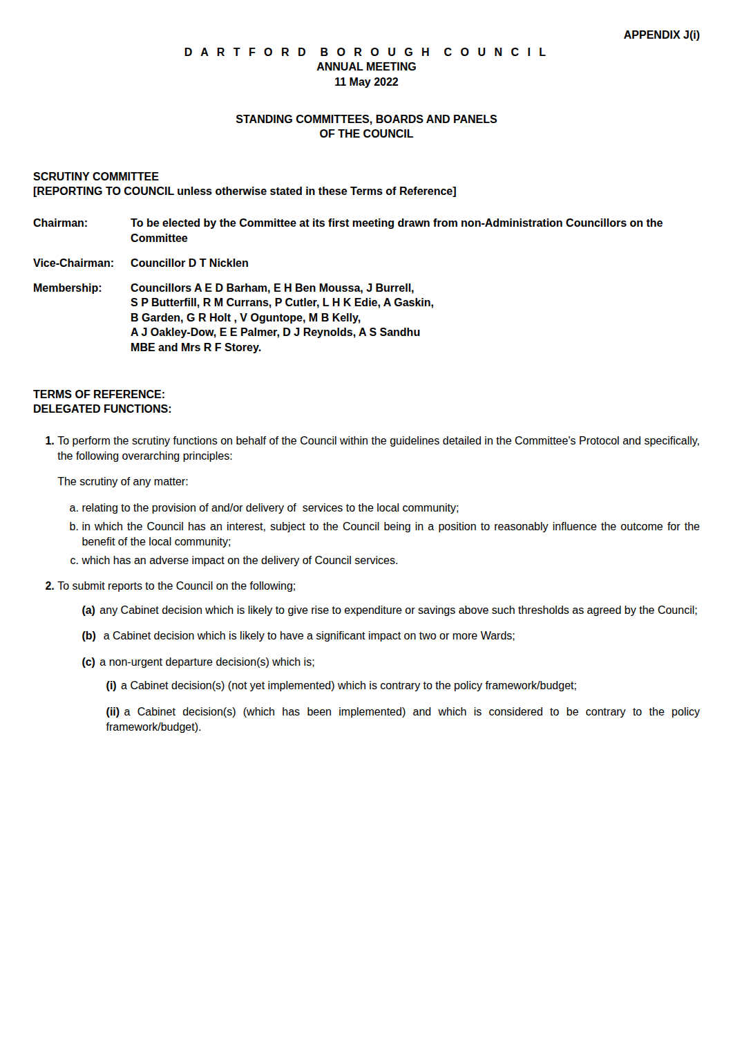APPENDIX J(i)
D A R T F O R D B O R O U G H C O U N C I L
ANNUAL MEETING
11 May 2022
STANDING COMMITTEES, BOARDS AND PANELS
OF THE COUNCIL
SCRUTINY COMMITTEE
[REPORTING TO COUNCIL unless otherwise stated in these Terms of Reference]
| Chairman: | To be elected by the Committee at its first meeting drawn from non-Administration Councillors on the Committee |
| Vice-Chairman: | Councillor D T Nicklen |
| Membership: | Councillors A E D Barham, E H Ben Moussa, J Burrell, S P Butterfill, R M Currans, P Cutler, L H K Edie, A Gaskin, B Garden, G R Holt , V Oguntope, M B Kelly, A J Oakley-Dow, E E Palmer, D J Reynolds, A S Sandhu MBE and Mrs R F Storey. |
TERMS OF REFERENCE:
DELEGATED FUNCTIONS:
To perform the scrutiny functions on behalf of the Council within the guidelines detailed in the Committee's Protocol and specifically, the following overarching principles:
The scrutiny of any matter:
relating to the provision of and/or delivery of services to the local community;
in which the Council has an interest, subject to the Council being in a position to reasonably influence the outcome for the benefit of the local community;
which has an adverse impact on the delivery of Council services.
To submit reports to the Council on the following;
(a) any Cabinet decision which is likely to give rise to expenditure or savings above such thresholds as agreed by the Council;
(b) a Cabinet decision which is likely to have a significant impact on two or more Wards;
(c) a non-urgent departure decision(s) which is;
(i) a Cabinet decision(s) (not yet implemented) which is contrary to the policy framework/budget;
(ii) a Cabinet decision(s) (which has been implemented) and which is considered to be contrary to the policy framework/budget).